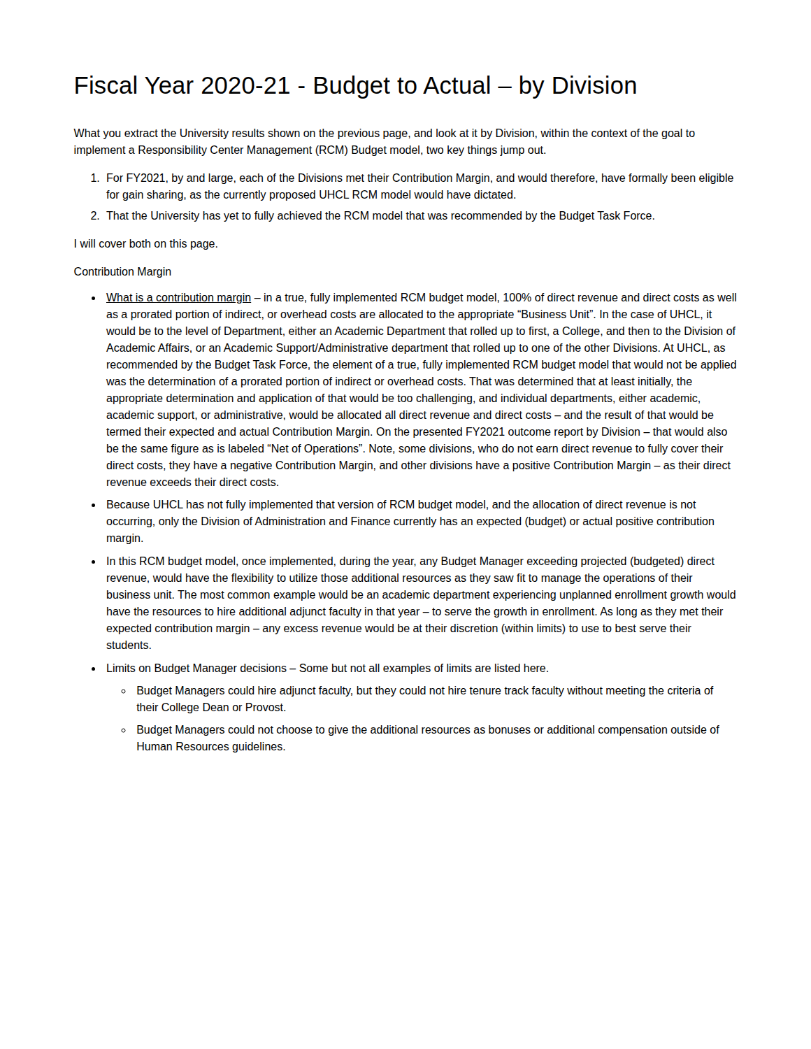Fiscal Year 2020-21 - Budget to Actual – by Division
What you extract the University results shown on the previous page, and look at it by Division, within the context of the goal to implement a Responsibility Center Management (RCM) Budget model, two key things jump out.
For FY2021, by and large, each of the Divisions met their Contribution Margin, and would therefore, have formally been eligible for gain sharing, as the currently proposed UHCL RCM model would have dictated.
That the University has yet to fully achieved the RCM model that was recommended by the Budget Task Force.
I will cover both on this page.
Contribution Margin
What is a contribution margin – in a true, fully implemented RCM budget model, 100% of direct revenue and direct costs as well as a prorated portion of indirect, or overhead costs are allocated to the appropriate “Business Unit”. In the case of UHCL, it would be to the level of Department, either an Academic Department that rolled up to first, a College, and then to the Division of Academic Affairs, or an Academic Support/Administrative department that rolled up to one of the other Divisions. At UHCL, as recommended by the Budget Task Force, the element of a true, fully implemented RCM budget model that would not be applied was the determination of a prorated portion of indirect or overhead costs. That was determined that at least initially, the appropriate determination and application of that would be too challenging, and individual departments, either academic, academic support, or administrative, would be allocated all direct revenue and direct costs – and the result of that would be termed their expected and actual Contribution Margin. On the presented FY2021 outcome report by Division – that would also be the same figure as is labeled “Net of Operations”. Note, some divisions, who do not earn direct revenue to fully cover their direct costs, they have a negative Contribution Margin, and other divisions have a positive Contribution Margin – as their direct revenue exceeds their direct costs.
Because UHCL has not fully implemented that version of RCM budget model, and the allocation of direct revenue is not occurring, only the Division of Administration and Finance currently has an expected (budget) or actual positive contribution margin.
In this RCM budget model, once implemented, during the year, any Budget Manager exceeding projected (budgeted) direct revenue, would have the flexibility to utilize those additional resources as they saw fit to manage the operations of their business unit. The most common example would be an academic department experiencing unplanned enrollment growth would have the resources to hire additional adjunct faculty in that year – to serve the growth in enrollment. As long as they met their expected contribution margin – any excess revenue would be at their discretion (within limits) to use to best serve their students.
Limits on Budget Manager decisions – Some but not all examples of limits are listed here.
Budget Managers could hire adjunct faculty, but they could not hire tenure track faculty without meeting the criteria of their College Dean or Provost.
Budget Managers could not choose to give the additional resources as bonuses or additional compensation outside of Human Resources guidelines.